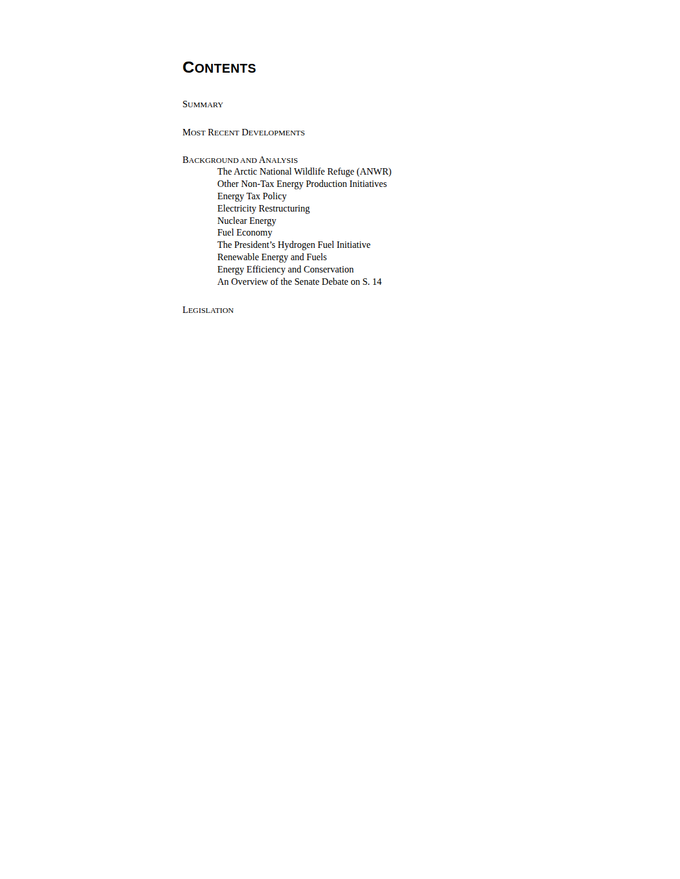CONTENTS
SUMMARY
MOST RECENT DEVELOPMENTS
BACKGROUND AND ANALYSIS
The Arctic National Wildlife Refuge (ANWR)
Other Non-Tax Energy Production Initiatives
Energy Tax Policy
Electricity Restructuring
Nuclear Energy
Fuel Economy
The President’s Hydrogen Fuel Initiative
Renewable Energy and Fuels
Energy Efficiency and Conservation
An Overview of the Senate Debate on S. 14
LEGISLATION